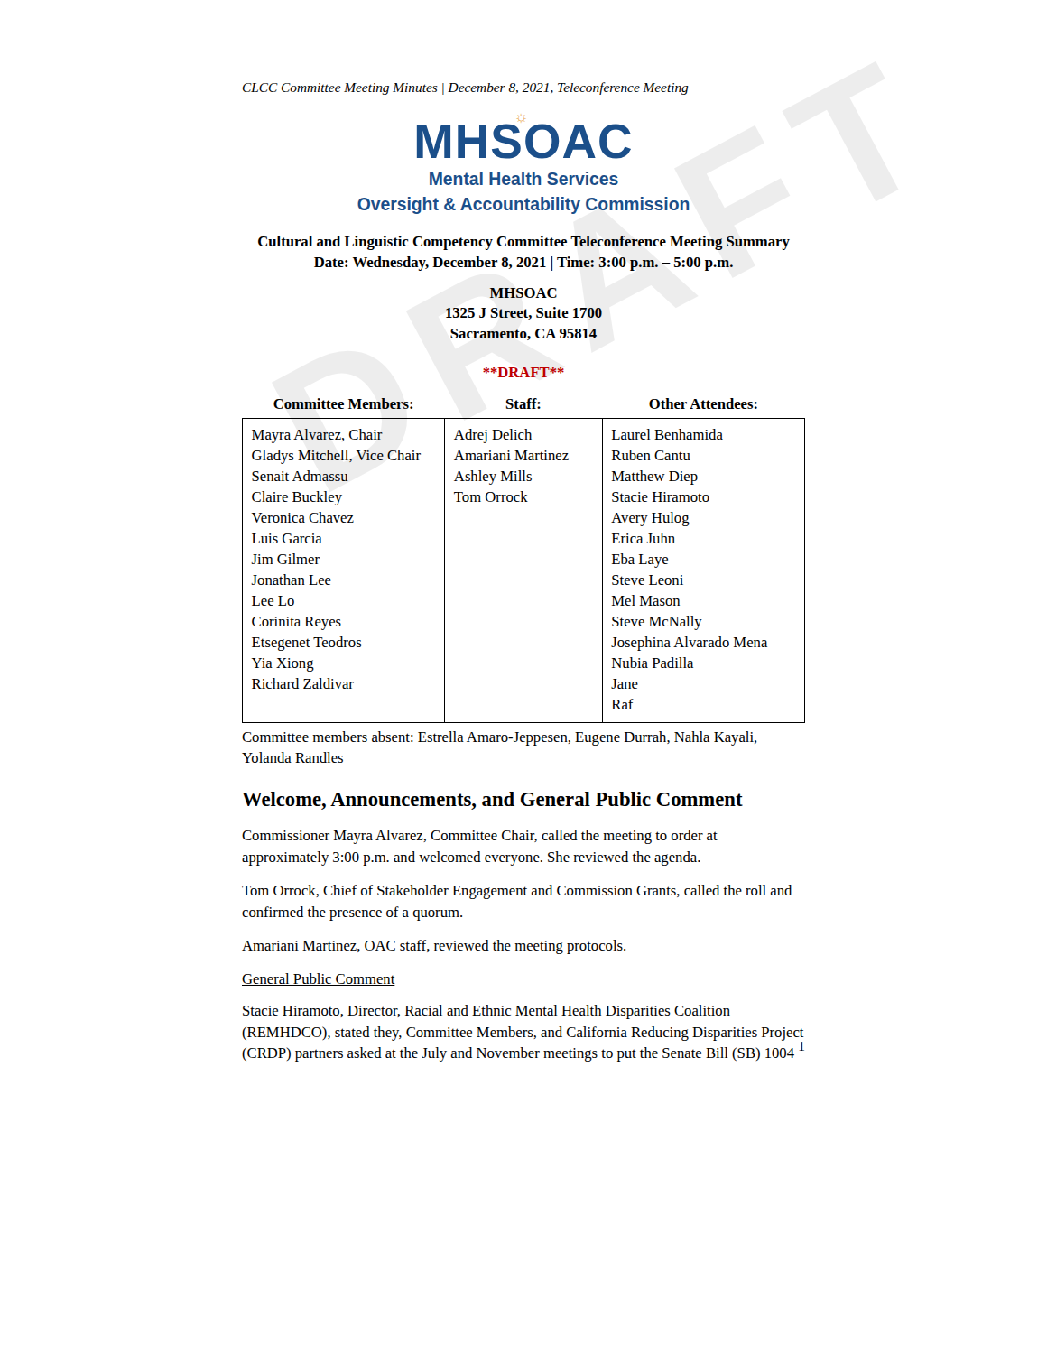DRAFT
CLCC Committee Meeting Minutes | December 8, 2021, Teleconference Meeting
☼
MHSOAC
Mental Health Services
Oversight & Accountability Commission
Cultural and Linguistic Competency Committee Teleconference Meeting Summary
Date: Wednesday, December 8, 2021 | Time: 3:00 p.m. – 5:00 p.m.
MHSOAC
1325 J Street, Suite 1700
Sacramento, CA 95814
**DRAFT**
| Committee Members: | Staff: | Other Attendees: |
| --- | --- | --- |
| Mayra Alvarez, Chair Gladys Mitchell, Vice Chair Senait Admassu Claire Buckley Veronica Chavez Luis Garcia Jim Gilmer Jonathan Lee Lee Lo Corinita Reyes Etsegenet Teodros Yia Xiong Richard Zaldivar | Adrej Delich Amariani Martinez Ashley Mills Tom Orrock | Laurel Benhamida Ruben Cantu Matthew Diep Stacie Hiramoto Avery Hulog Erica Juhn Eba Laye Steve Leoni Mel Mason Steve McNally Josephina Alvarado Mena Nubia Padilla Jane Raf |
Committee members absent: Estrella Amaro-Jeppesen, Eugene Durrah, Nahla Kayali, Yolanda Randles
Welcome, Announcements, and General Public Comment
Commissioner Mayra Alvarez, Committee Chair, called the meeting to order at approximately 3:00 p.m. and welcomed everyone. She reviewed the agenda.
Tom Orrock, Chief of Stakeholder Engagement and Commission Grants, called the roll and confirmed the presence of a quorum.
Amariani Martinez, OAC staff, reviewed the meeting protocols.
General Public Comment
Stacie Hiramoto, Director, Racial and Ethnic Mental Health Disparities Coalition (REMHDCO), stated they, Committee Members, and California Reducing Disparities Project (CRDP) partners asked at the July and November meetings to put the Senate Bill (SB) 1004
1